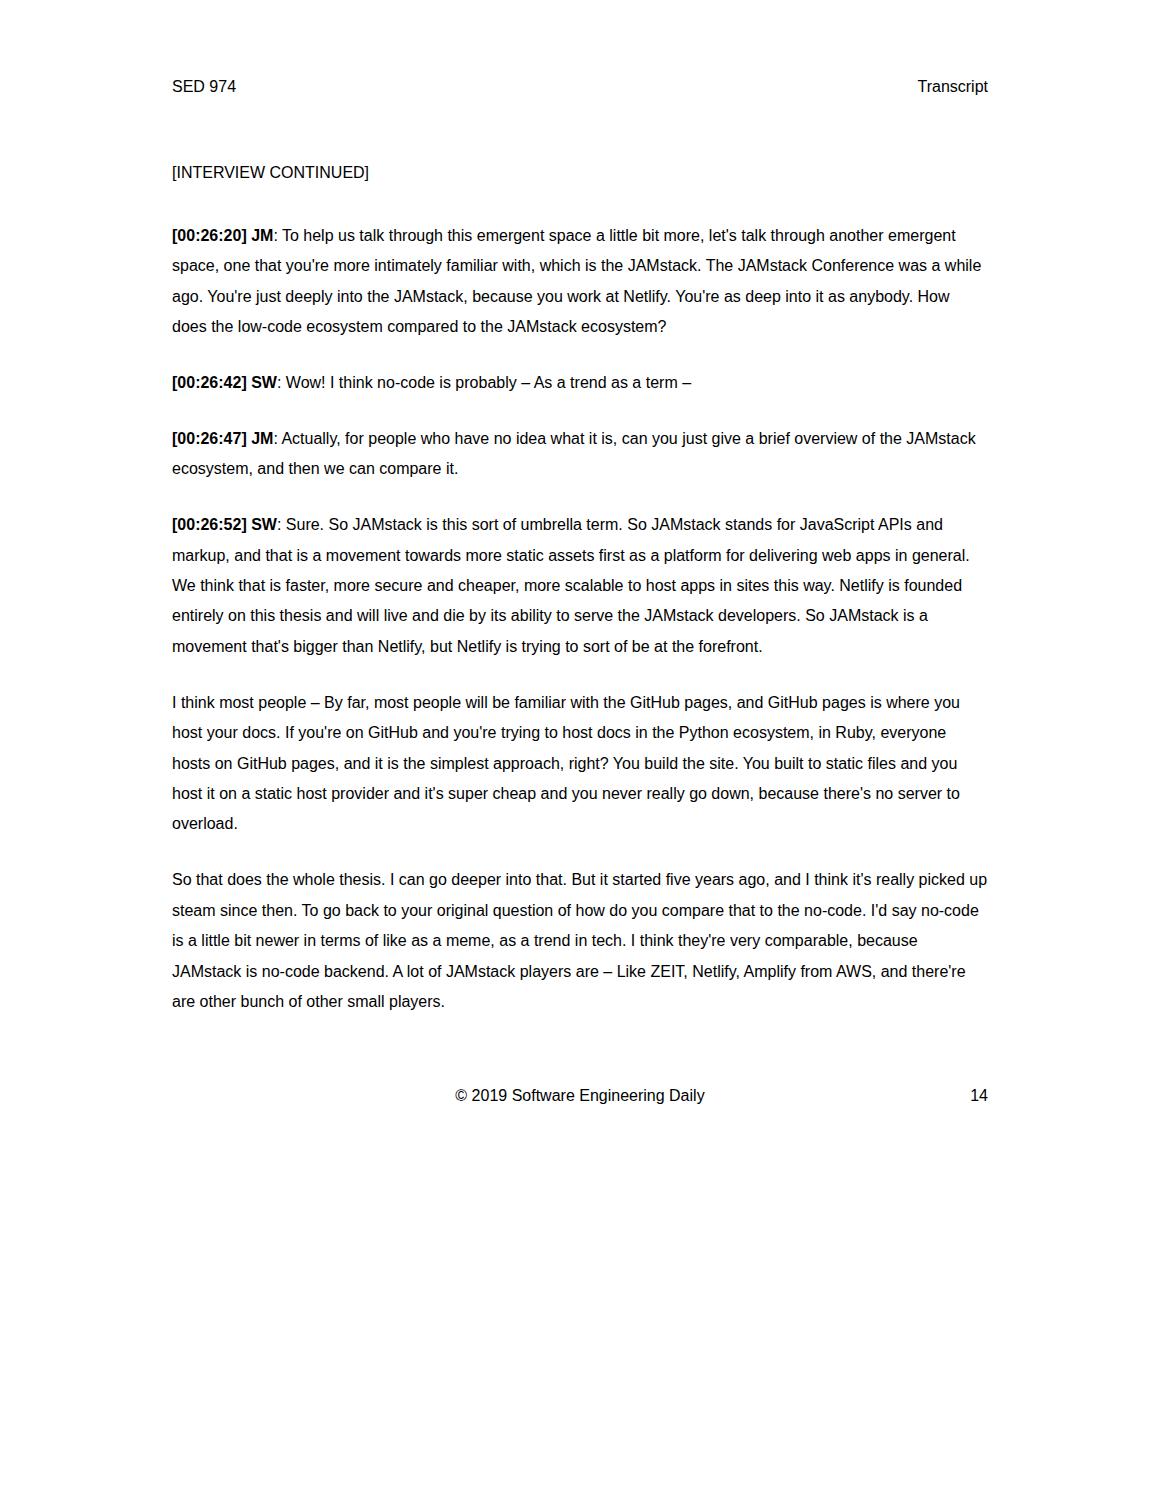SED 974 Transcript
[INTERVIEW CONTINUED]
[00:26:20] JM: To help us talk through this emergent space a little bit more, let's talk through another emergent space, one that you're more intimately familiar with, which is the JAMstack. The JAMstack Conference was a while ago. You're just deeply into the JAMstack, because you work at Netlify. You're as deep into it as anybody. How does the low-code ecosystem compared to the JAMstack ecosystem?
[00:26:42] SW: Wow! I think no-code is probably – As a trend as a term –
[00:26:47] JM: Actually, for people who have no idea what it is, can you just give a brief overview of the JAMstack ecosystem, and then we can compare it.
[00:26:52] SW: Sure. So JAMstack is this sort of umbrella term. So JAMstack stands for JavaScript APIs and markup, and that is a movement towards more static assets first as a platform for delivering web apps in general. We think that is faster, more secure and cheaper, more scalable to host apps in sites this way. Netlify is founded entirely on this thesis and will live and die by its ability to serve the JAMstack developers. So JAMstack is a movement that's bigger than Netlify, but Netlify is trying to sort of be at the forefront.
I think most people – By far, most people will be familiar with the GitHub pages, and GitHub pages is where you host your docs. If you're on GitHub and you're trying to host docs in the Python ecosystem, in Ruby, everyone hosts on GitHub pages, and it is the simplest approach, right? You build the site. You built to static files and you host it on a static host provider and it's super cheap and you never really go down, because there's no server to overload.
So that does the whole thesis. I can go deeper into that. But it started five years ago, and I think it's really picked up steam since then. To go back to your original question of how do you compare that to the no-code. I'd say no-code is a little bit newer in terms of like as a meme, as a trend in tech. I think they're very comparable, because JAMstack is no-code backend. A lot of JAMstack players are – Like ZEIT, Netlify, Amplify from AWS, and there're are other bunch of other small players.
© 2019 Software Engineering Daily 14